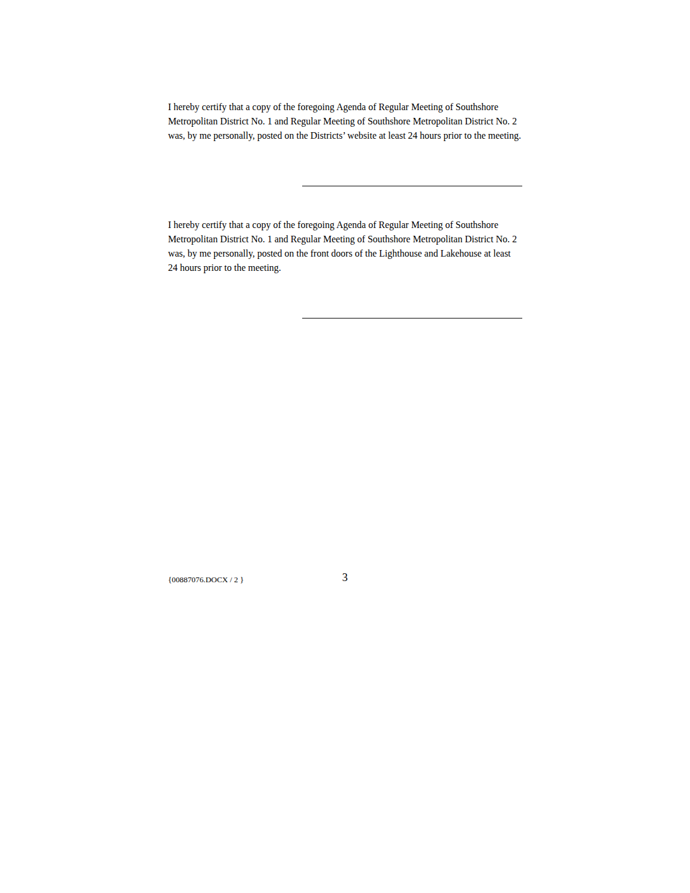I hereby certify that a copy of the foregoing Agenda of Regular Meeting of Southshore Metropolitan District No. 1 and Regular Meeting of Southshore Metropolitan District No. 2 was, by me personally, posted on the Districts’ website at least 24 hours prior to the meeting.
I hereby certify that a copy of the foregoing Agenda of Regular Meeting of Southshore Metropolitan District No. 1 and Regular Meeting of Southshore Metropolitan District No. 2 was, by me personally, posted on the front doors of the Lighthouse and Lakehouse at least 24 hours prior to the meeting.
{00887076.DOCX / 2 } 3